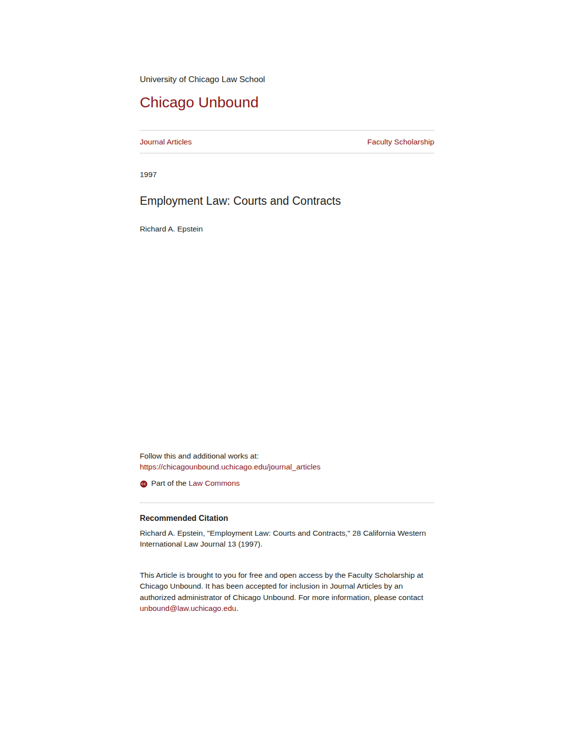University of Chicago Law School
Chicago Unbound
Journal Articles Faculty Scholarship
1997
Employment Law: Courts and Contracts
Richard A. Epstein
Follow this and additional works at: https://chicagounbound.uchicago.edu/journal_articles
Part of the Law Commons
Recommended Citation
Richard A. Epstein, "Employment Law: Courts and Contracts," 28 California Western International Law Journal 13 (1997).
This Article is brought to you for free and open access by the Faculty Scholarship at Chicago Unbound. It has been accepted for inclusion in Journal Articles by an authorized administrator of Chicago Unbound. For more information, please contact unbound@law.uchicago.edu.